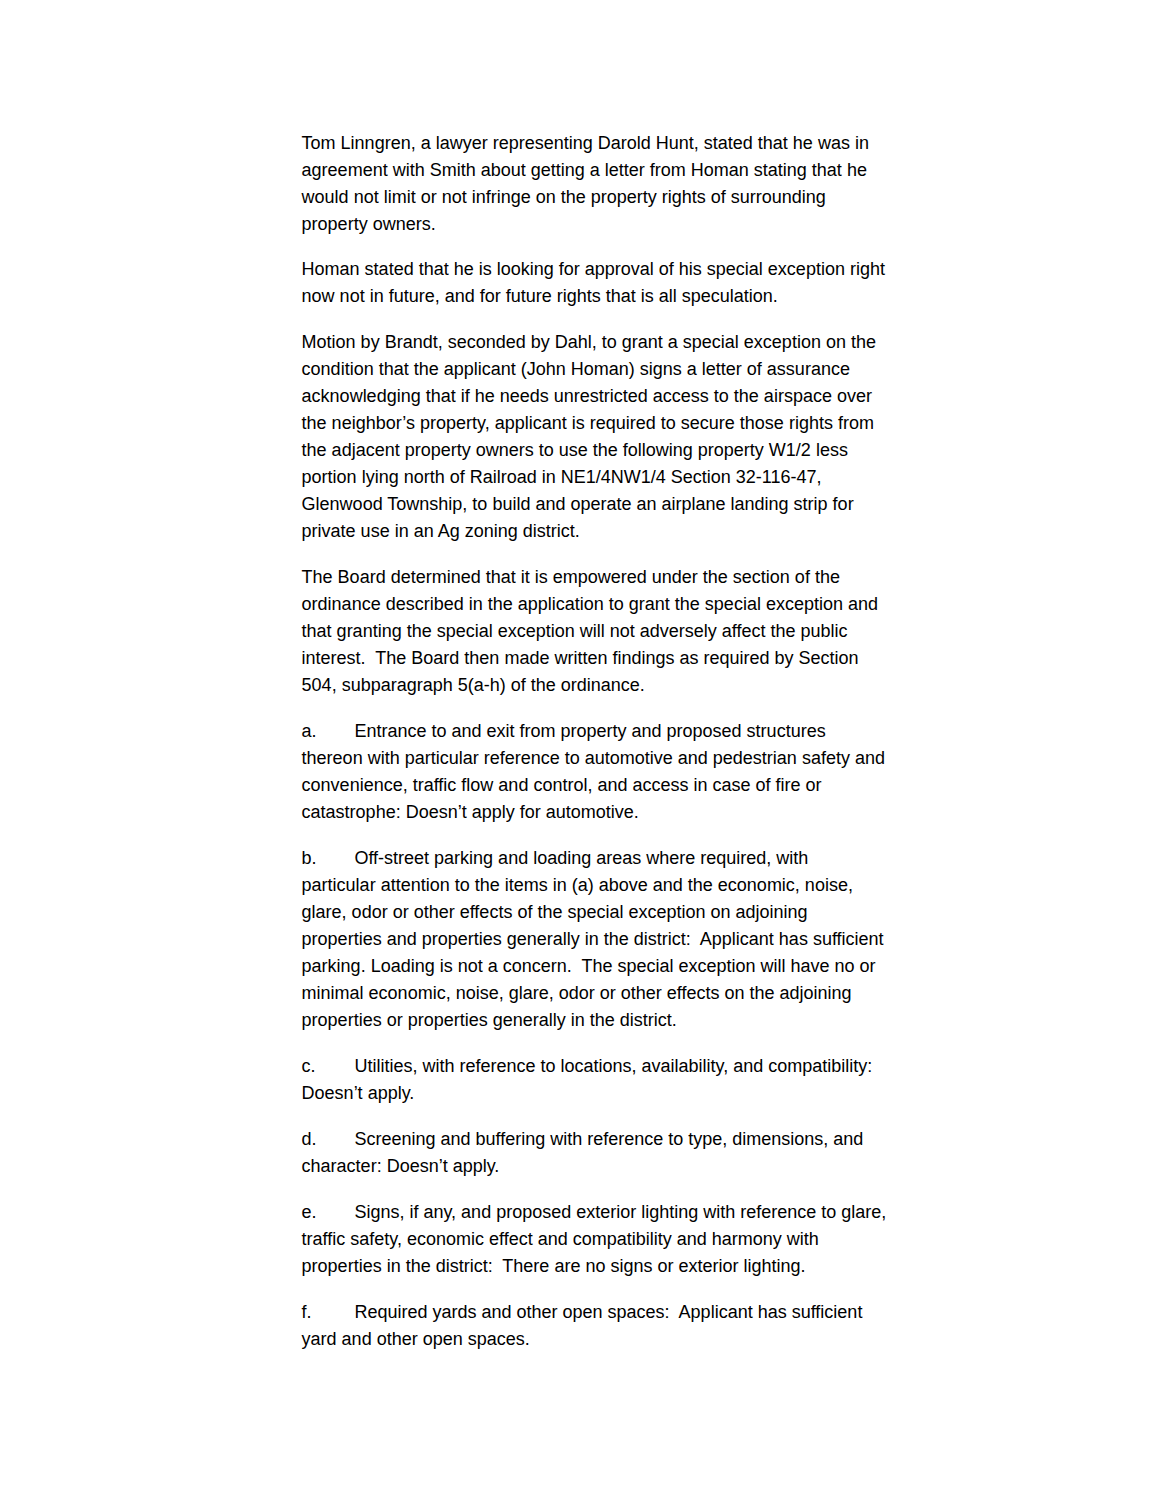Tom Linngren, a lawyer representing Darold Hunt, stated that he was in agreement with Smith about getting a letter from Homan stating that he would not limit or not infringe on the property rights of surrounding property owners.
Homan stated that he is looking for approval of his special exception right now not in future, and for future rights that is all speculation.
Motion by Brandt, seconded by Dahl, to grant a special exception on the condition that the applicant (John Homan) signs a letter of assurance acknowledging that if he needs unrestricted access to the airspace over the neighbor’s property, applicant is required to secure those rights from the adjacent property owners to use the following property W1/2 less portion lying north of Railroad in NE1/4NW1/4 Section 32-116-47, Glenwood Township, to build and operate an airplane landing strip for private use in an Ag zoning district.
The Board determined that it is empowered under the section of the ordinance described in the application to grant the special exception and that granting the special exception will not adversely affect the public interest. The Board then made written findings as required by Section 504, subparagraph 5(a-h) of the ordinance.
a. Entrance to and exit from property and proposed structures thereon with particular reference to automotive and pedestrian safety and convenience, traffic flow and control, and access in case of fire or catastrophe: Doesn’t apply for automotive.
b. Off-street parking and loading areas where required, with particular attention to the items in (a) above and the economic, noise, glare, odor or other effects of the special exception on adjoining properties and properties generally in the district: Applicant has sufficient parking. Loading is not a concern. The special exception will have no or minimal economic, noise, glare, odor or other effects on the adjoining properties or properties generally in the district.
c. Utilities, with reference to locations, availability, and compatibility: Doesn’t apply.
d. Screening and buffering with reference to type, dimensions, and character: Doesn’t apply.
e. Signs, if any, and proposed exterior lighting with reference to glare, traffic safety, economic effect and compatibility and harmony with properties in the district: There are no signs or exterior lighting.
f. Required yards and other open spaces: Applicant has sufficient yard and other open spaces.